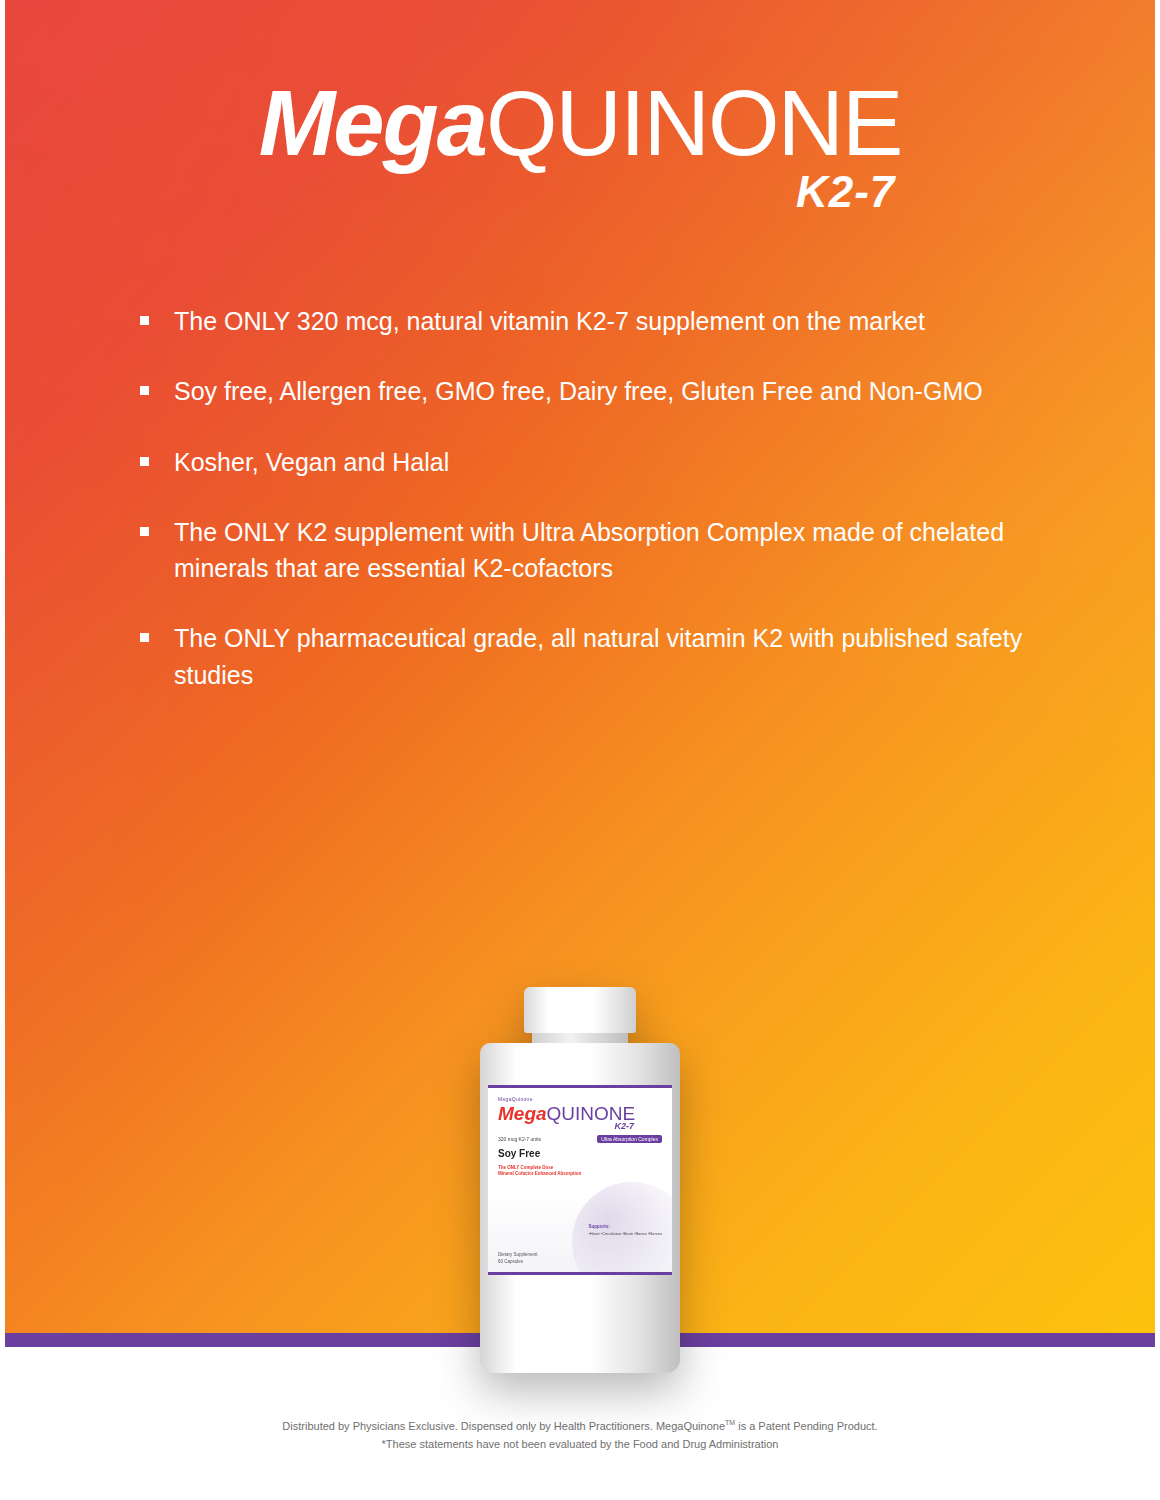Mega QUINONE
K2-7
The ONLY 320 mcg, natural vitamin K2-7 supplement on the market
Soy free, Allergen free, GMO free, Dairy free, Gluten Free and Non-GMO
Kosher, Vegan and Halal
The ONLY K2 supplement with Ultra Absorption Complex made of chelated minerals that are essential K2-cofactors
The ONLY pharmaceutical grade, all natural vitamin K2 with published safety studies
MegaQuinone
Mega QUINONE
K2-7
320 mcg K2-7 units Ultra Absorption Complex
Soy Free
The ONLY Complete Dose
Mineral Cofactor Enhanced Absorption
Supports: Heart Circulation Brain Bones Nerves
Dietary Supplement
60 Capsules
Distributed by Physicians Exclusive. Dispensed only by Health Practitioners. MegaQuinoneTM is a Patent Pending Product.
*These statements have not been evaluated by the Food and Drug Administration